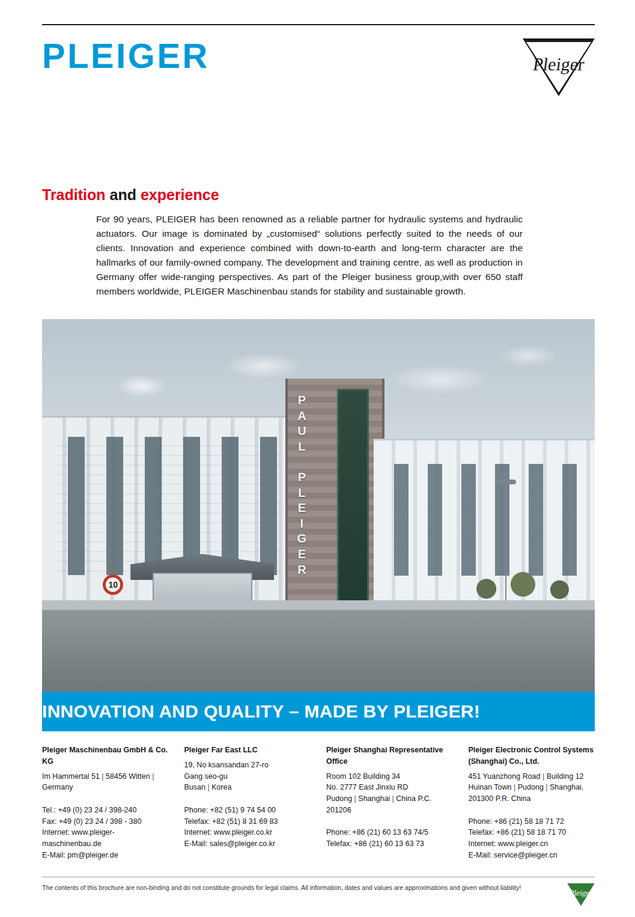PLEIGER
Pleiger
Tradition and experience
For 90 years, PLEIGER has been renowned as a reliable partner for hydraulic systems and hydraulic actuators. Our image is dominated by „customised“ solutions perfectly suited to the needs of our clients. Innovation and experience combined with down-to-earth and long-term character are the hallmarks of our family-owned company. The development and training centre, as well as production in Germany offer wide-ranging perspectives. As part of the Pleiger business group,with over 650 staff members worldwide, PLEIGER Maschinenbau stands for stability and sustainable growth.
PAUL PLEIGER 10
Innovation and quality – made by Pleiger!
Pleiger Maschinenbau GmbH & Co. KG
Im Hammertal 51 | 58456 Witten | Germany
Tel.: +49 (0) 23 24 / 398-240
Fax: +49 (0) 23 24 / 398 - 380
Internet: www.pleiger-maschinenbau.de
E-Mail: pm@pleiger.de
Pleiger Far East LLC
19, No ksansandan 27-ro
Gang seo-gu
Busan | Korea
Phone: +82 (51) 9 74 54 00
Telefax: +82 (51) 8 31 69 83
Internet: www.pleiger.co.kr
E-Mail: sales@pleiger.co.kr
Pleiger Shanghai Representative Office
Room 102 Building 34
No. 2777 East Jinxiu RD
Pudong | Shanghai | China P.C. 201206
Phone: +86 (21) 60 13 63 74/5
Telefax: +86 (21) 60 13 63 73
Pleiger Electronic Control Systems (Shanghai) Co., Ltd.
451 Yuanzhong Road | Building 12
Huinan Town | Pudong | Shanghai, 201300 P.R. China
Phone: +86 (21) 58 18 71 72
Telefax: +86 (21) 58 18 71 70
Internet: www.pleiger.cn
E-Mail: service@pleiger.cn
The contents of this brochure are non-binding and do not constitute grounds for legal claims. All information, dates and values are approximations and given without liability!
Pleiger